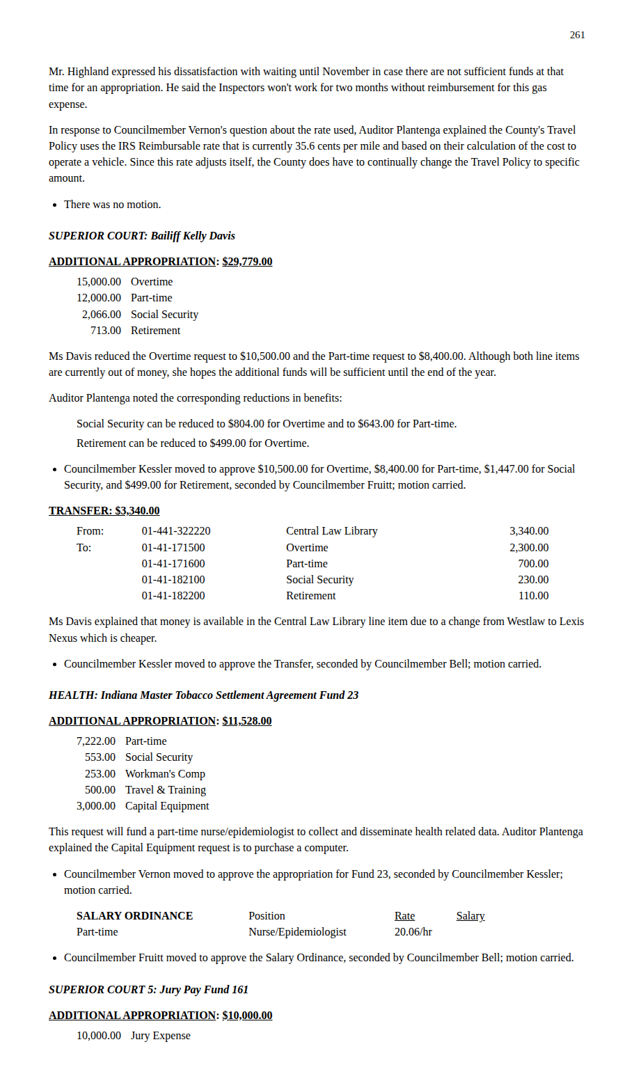261
Mr. Highland expressed his dissatisfaction with waiting until November in case there are not sufficient funds at that time for an appropriation. He said the Inspectors won't work for two months without reimbursement for this gas expense.
In response to Councilmember Vernon's question about the rate used, Auditor Plantenga explained the County's Travel Policy uses the IRS Reimbursable rate that is currently 35.6 cents per mile and based on their calculation of the cost to operate a vehicle. Since this rate adjusts itself, the County does have to continually change the Travel Policy to specific amount.
There was no motion.
SUPERIOR COURT: Bailiff Kelly Davis
ADDITIONAL APPROPRIATION: $29,779.00
| 15,000.00 | Overtime |
| 12,000.00 | Part-time |
| 2,066.00 | Social Security |
| 713.00 | Retirement |
Ms Davis reduced the Overtime request to $10,500.00 and the Part-time request to $8,400.00. Although both line items are currently out of money, she hopes the additional funds will be sufficient until the end of the year.
Auditor Plantenga noted the corresponding reductions in benefits:
Social Security can be reduced to $804.00 for Overtime and to $643.00 for Part-time.
Retirement can be reduced to $499.00 for Overtime.
Councilmember Kessler moved to approve $10,500.00 for Overtime, $8,400.00 for Part-time, $1,447.00 for Social Security, and $499.00 for Retirement, seconded by Councilmember Fruitt; motion carried.
TRANSFER: $3,340.00
| From: | 01-441-322220 | Central Law Library | 3,340.00 |
| To: | 01-41-171500 | Overtime | 2,300.00 |
| | 01-41-171600 | Part-time | 700.00 |
| | 01-41-182100 | Social Security | 230.00 |
| | 01-41-182200 | Retirement | 110.00 |
Ms Davis explained that money is available in the Central Law Library line item due to a change from Westlaw to Lexis Nexus which is cheaper.
Councilmember Kessler moved to approve the Transfer, seconded by Councilmember Bell; motion carried.
HEALTH: Indiana Master Tobacco Settlement Agreement Fund 23
ADDITIONAL APPROPRIATION: $11,528.00
| 7,222.00 | Part-time |
| 553.00 | Social Security |
| 253.00 | Workman's Comp |
| 500.00 | Travel & Training |
| 3,000.00 | Capital Equipment |
This request will fund a part-time nurse/epidemiologist to collect and disseminate health related data. Auditor Plantenga explained the Capital Equipment request is to purchase a computer.
Councilmember Vernon moved to approve the appropriation for Fund 23, seconded by Councilmember Kessler; motion carried.
| SALARY ORDINANCE | Position | Rate | Salary |
| --- | --- | --- | --- |
| Part-time | Nurse/Epidemiologist | 20.06/hr | |
Councilmember Fruitt moved to approve the Salary Ordinance, seconded by Councilmember Bell; motion carried.
SUPERIOR COURT 5: Jury Pay Fund 161
ADDITIONAL APPROPRIATION: $10,000.00
| 10,000.00 | Jury Expense |